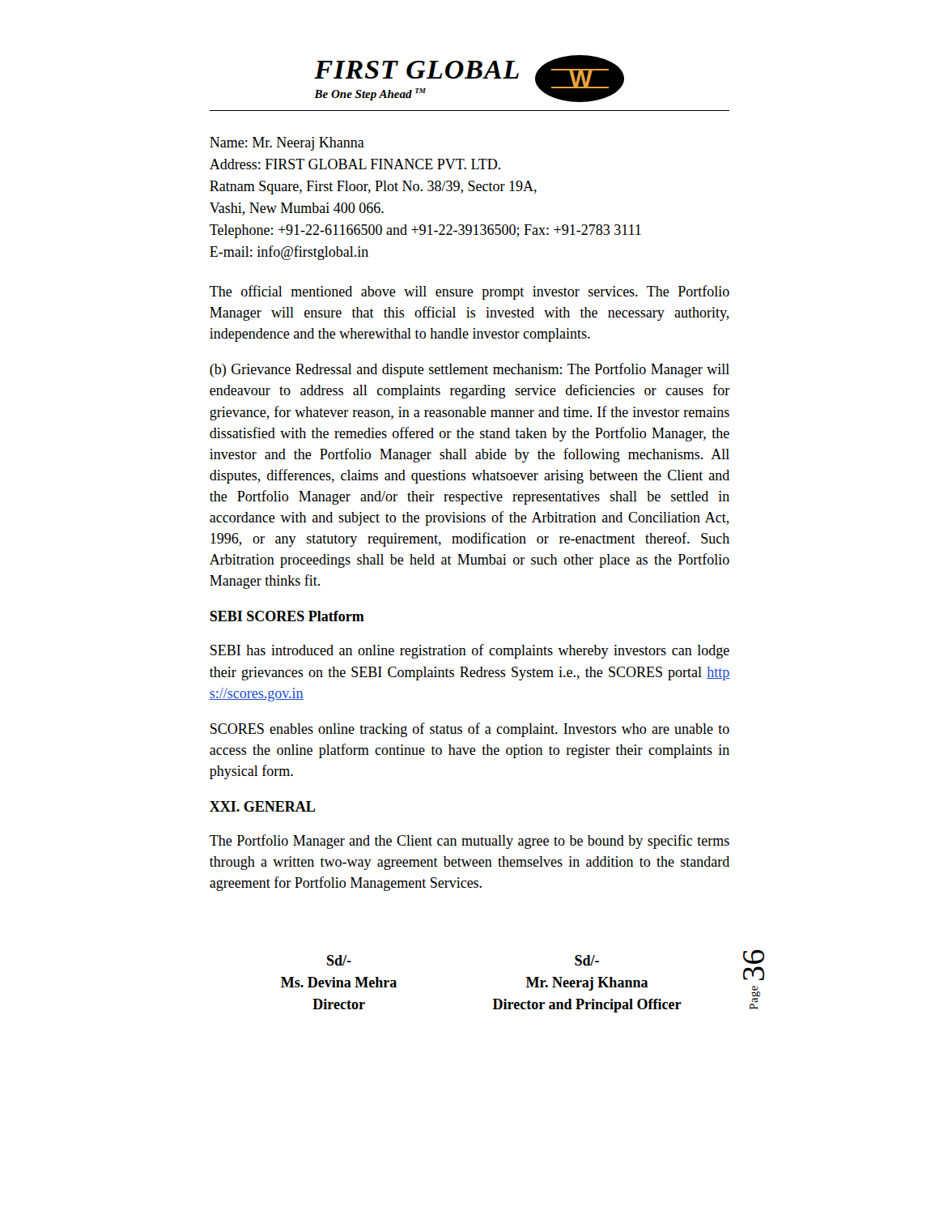FIRST GLOBAL
Be One Step Ahead TM
W
Name: Mr. Neeraj Khanna
Address: FIRST GLOBAL FINANCE PVT. LTD.
Ratnam Square, First Floor, Plot No. 38/39, Sector 19A,
Vashi, New Mumbai 400 066.
Telephone: +91-22-61166500 and +91-22-39136500; Fax: +91-2783 3111
E-mail: info@firstglobal.in
The official mentioned above will ensure prompt investor services. The Portfolio Manager will ensure that this official is invested with the necessary authority, independence and the wherewithal to handle investor complaints.
(b) Grievance Redressal and dispute settlement mechanism: The Portfolio Manager will endeavour to address all complaints regarding service deficiencies or causes for grievance, for whatever reason, in a reasonable manner and time. If the investor remains dissatisfied with the remedies offered or the stand taken by the Portfolio Manager, the investor and the Portfolio Manager shall abide by the following mechanisms. All disputes, differences, claims and questions whatsoever arising between the Client and the Portfolio Manager and/or their respective representatives shall be settled in accordance with and subject to the provisions of the Arbitration and Conciliation Act, 1996, or any statutory requirement, modification or re-enactment thereof. Such Arbitration proceedings shall be held at Mumbai or such other place as the Portfolio Manager thinks fit.
SEBI SCORES Platform
SEBI has introduced an online registration of complaints whereby investors can lodge their grievances on the SEBI Complaints Redress System i.e., the SCORES portal https://scores.gov.in
SCORES enables online tracking of status of a complaint. Investors who are unable to access the online platform continue to have the option to register their complaints in physical form.
XXI. GENERAL
The Portfolio Manager and the Client can mutually agree to be bound by specific terms through a written two-way agreement between themselves in addition to the standard agreement for Portfolio Management Services.
Sd/-
Ms. Devina Mehra
Director
Sd/-
Mr. Neeraj Khanna
Director and Principal Officer
Page 36